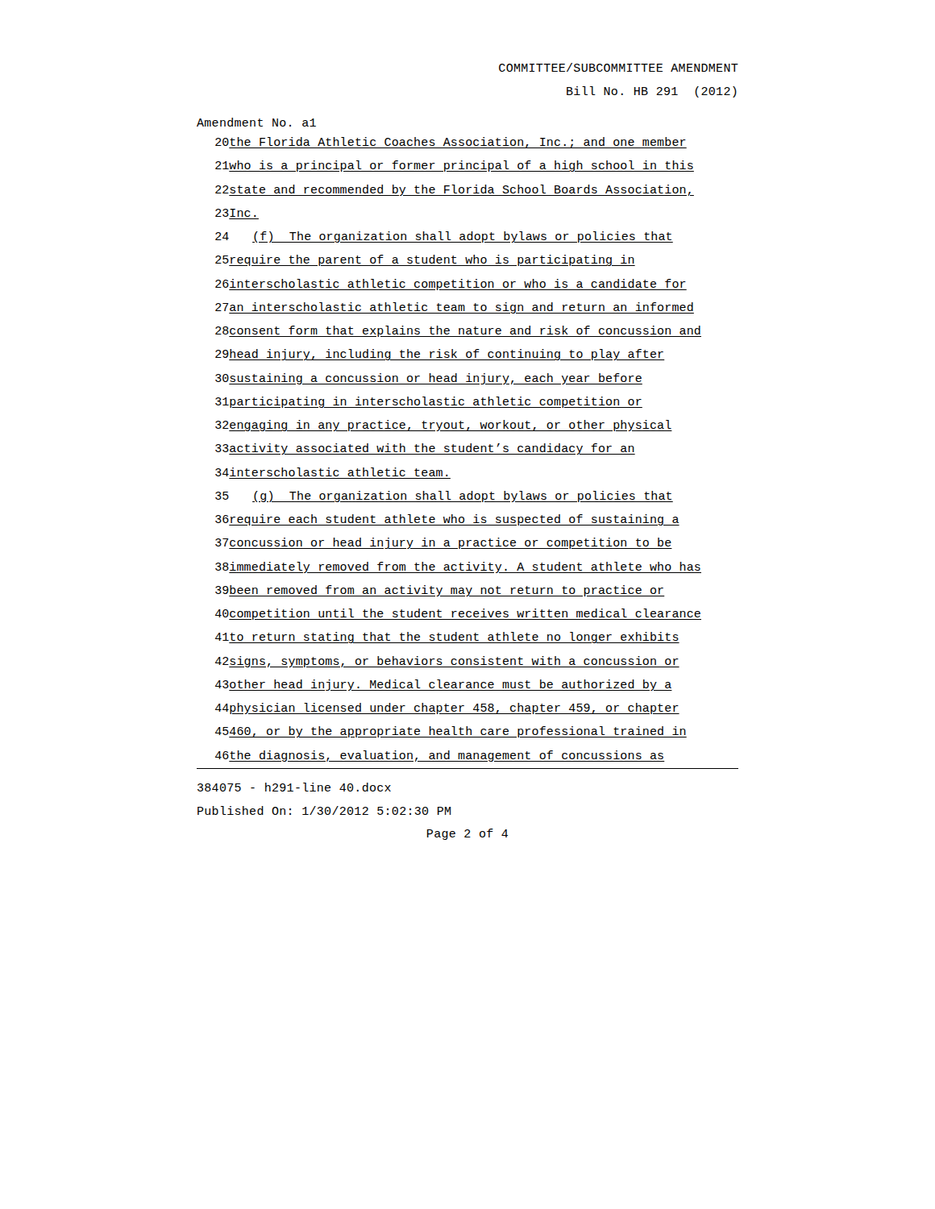COMMITTEE/SUBCOMMITTEE AMENDMENT
Bill No. HB 291 (2012)
Amendment No. a1
| 20 | the Florida Athletic Coaches Association, Inc.; and one member |
| 21 | who is a principal or former principal of a high school in this |
| 22 | state and recommended by the Florida School Boards Association, |
| 23 | Inc. |
| 24 | (f) The organization shall adopt bylaws or policies that |
| 25 | require the parent of a student who is participating in |
| 26 | interscholastic athletic competition or who is a candidate for |
| 27 | an interscholastic athletic team to sign and return an informed |
| 28 | consent form that explains the nature and risk of concussion and |
| 29 | head injury, including the risk of continuing to play after |
| 30 | sustaining a concussion or head injury, each year before |
| 31 | participating in interscholastic athletic competition or |
| 32 | engaging in any practice, tryout, workout, or other physical |
| 33 | activity associated with the student’s candidacy for an |
| 34 | interscholastic athletic team. |
| 35 | (g) The organization shall adopt bylaws or policies that |
| 36 | require each student athlete who is suspected of sustaining a |
| 37 | concussion or head injury in a practice or competition to be |
| 38 | immediately removed from the activity. A student athlete who has |
| 39 | been removed from an activity may not return to practice or |
| 40 | competition until the student receives written medical clearance |
| 41 | to return stating that the student athlete no longer exhibits |
| 42 | signs, symptoms, or behaviors consistent with a concussion or |
| 43 | other head injury. Medical clearance must be authorized by a |
| 44 | physician licensed under chapter 458, chapter 459, or chapter |
| 45 | 460, or by the appropriate health care professional trained in |
| 46 | the diagnosis, evaluation, and management of concussions as |
384075 - h291-line 40.docx
Published On: 1/30/2012 5:02:30 PM
Page 2 of 4